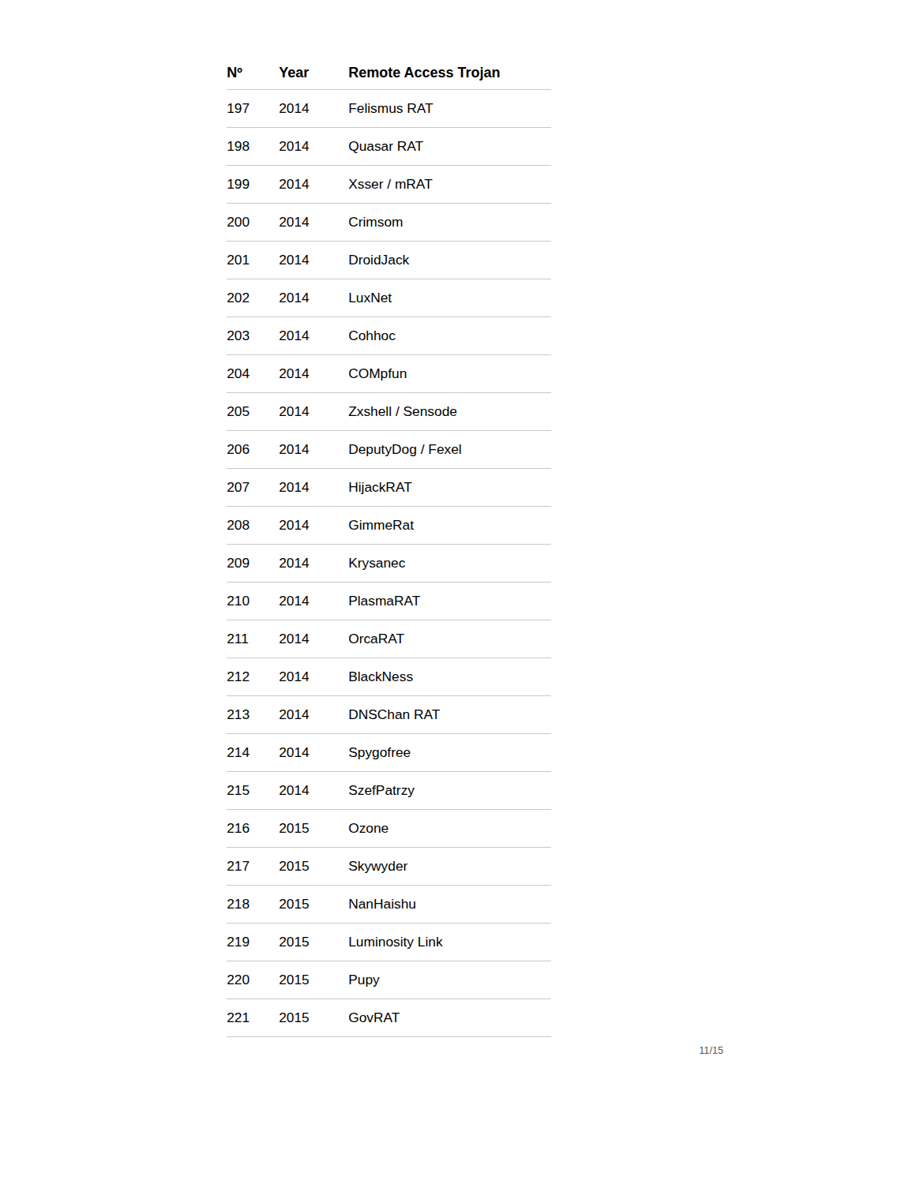| Nº | Year | Remote Access Trojan |
| --- | --- | --- |
| 197 | 2014 | Felismus RAT |
| 198 | 2014 | Quasar RAT |
| 199 | 2014 | Xsser / mRAT |
| 200 | 2014 | Crimsom |
| 201 | 2014 | DroidJack |
| 202 | 2014 | LuxNet |
| 203 | 2014 | Cohhoc |
| 204 | 2014 | COMpfun |
| 205 | 2014 | Zxshell / Sensode |
| 206 | 2014 | DeputyDog / Fexel |
| 207 | 2014 | HijackRAT |
| 208 | 2014 | GimmeRat |
| 209 | 2014 | Krysanec |
| 210 | 2014 | PlasmaRAT |
| 211 | 2014 | OrcaRAT |
| 212 | 2014 | BlackNess |
| 213 | 2014 | DNSChan RAT |
| 214 | 2014 | Spygofree |
| 215 | 2014 | SzefPatrzy |
| 216 | 2015 | Ozone |
| 217 | 2015 | Skywyder |
| 218 | 2015 | NanHaishu |
| 219 | 2015 | Luminosity Link |
| 220 | 2015 | Pupy |
| 221 | 2015 | GovRAT |
11/15